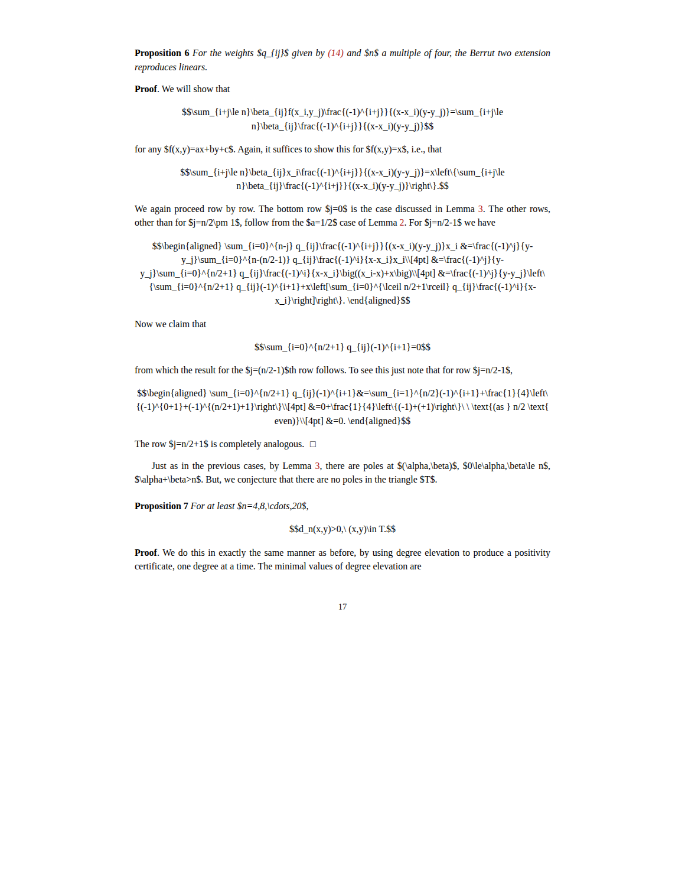Proposition 6 For the weights $q_{ij}$ given by (14) and $n$ a multiple of four, the Berrut two extension reproduces linears.
Proof. We will show that
$$\sum_{i+j\le n}\beta_{ij}f(x_i,y_j)\frac{(-1)^{i+j}}{(x-x_i)(y-y_j)}=\sum_{i+j\le n}\beta_{ij}\frac{(-1)^{i+j}}{(x-x_i)(y-y_j)}$$
for any $f(x,y)=ax+by+c$. Again, it suffices to show this for $f(x,y)=x$, i.e., that
$$\sum_{i+j\le n}\beta_{ij}x_i\frac{(-1)^{i+j}}{(x-x_i)(y-y_j)}=x\left\{\sum_{i+j\le n}\beta_{ij}\frac{(-1)^{i+j}}{(x-x_i)(y-y_j)}\right\}.$$
We again proceed row by row. The bottom row $j=0$ is the case discussed in Lemma 3. The other rows, other than for $j=n/2\pm 1$, follow from the $a=1/2$ case of Lemma 2. For $j=n/2-1$ we have
$$\begin{aligned} \sum_{i=0}^{n-j} q_{ij}\frac{(-1)^{i+j}}{(x-x_i)(y-y_j)}x_i &=\frac{(-1)^j}{y-y_j}\sum_{i=0}^{n-(n/2-1)} q_{ij}\frac{(-1)^i}{x-x_i}x_i\\[4pt] &=\frac{(-1)^j}{y-y_j}\sum_{i=0}^{n/2+1} q_{ij}\frac{(-1)^i}{x-x_i}\big((x_i-x)+x\big)\\[4pt] &=\frac{(-1)^j}{y-y_j}\left\{\sum_{i=0}^{n/2+1} q_{ij}(-1)^{i+1}+x\left[\sum_{i=0}^{\lceil n/2+1\rceil} q_{ij}\frac{(-1)^i}{x-x_i}\right]\right\}. \end{aligned}$$
Now we claim that
$$\sum_{i=0}^{n/2+1} q_{ij}(-1)^{i+1}=0$$
from which the result for the $j=(n/2-1)$th row follows. To see this just note that for row $j=n/2-1$,
$$\begin{aligned} \sum_{i=0}^{n/2+1} q_{ij}(-1)^{i+1}&=\sum_{i=1}^{n/2}(-1)^{i+1}+\frac{1}{4}\left\{(-1)^{0+1}+(-1)^{(n/2+1)+1}\right\}\\[4pt] &=0+\frac{1}{4}\left\{(-1)+(+1)\right\}\ \ \text{(as } n/2 \text{ even)}\\[4pt] &=0. \end{aligned}$$
The row $j=n/2+1$ is completely analogous. □
Just as in the previous cases, by Lemma 3, there are poles at $(\alpha,\beta)$, $0\le\alpha,\beta\le n$, $\alpha+\beta>n$. But, we conjecture that there are no poles in the triangle $T$.
Proposition 7 For at least $n=4,8,\cdots,20$,
$$d_n(x,y)>0,\ (x,y)\in T.$$
Proof. We do this in exactly the same manner as before, by using degree elevation to produce a positivity certificate, one degree at a time. The minimal values of degree elevation are
17